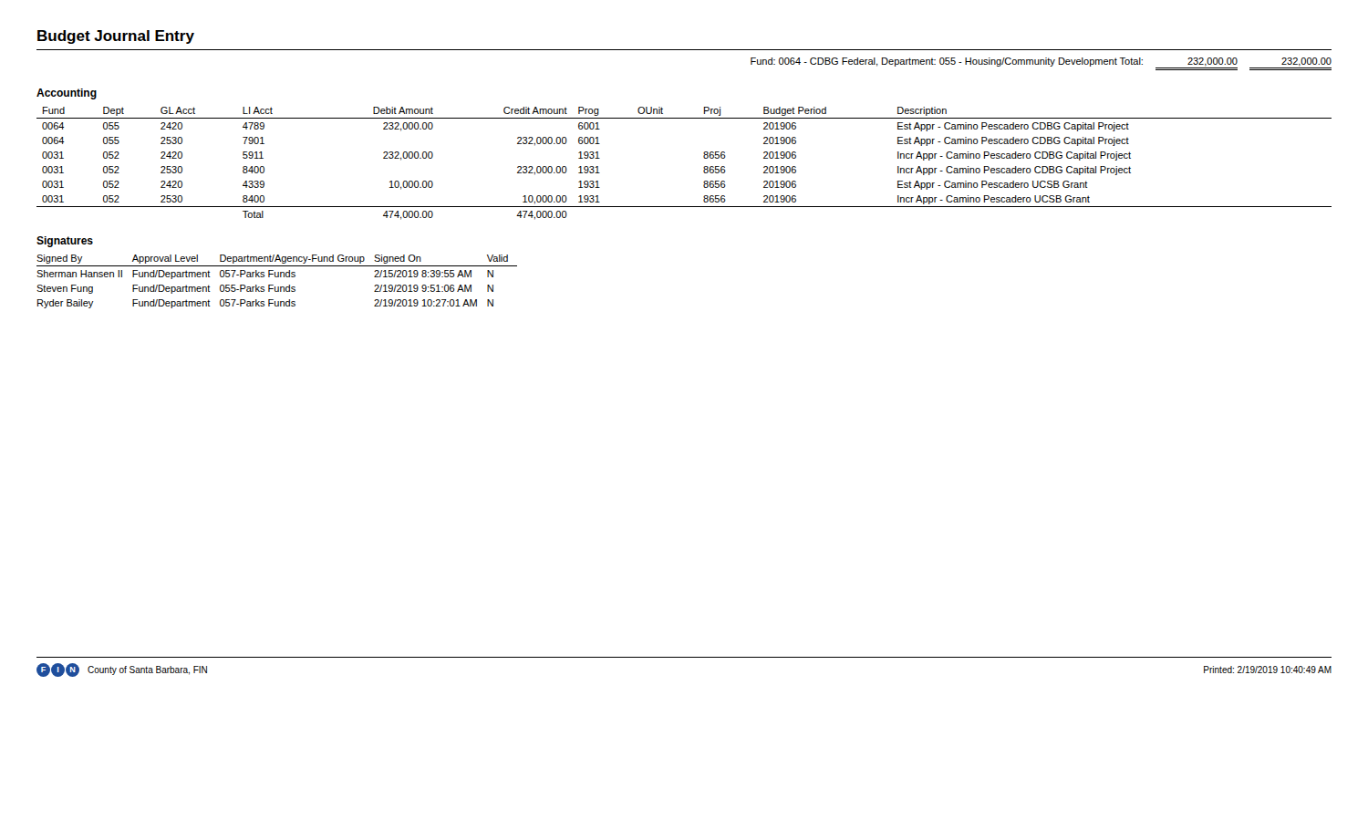Budget Journal Entry
Fund: 0064 - CDBG Federal, Department: 055 - Housing/Community Development Total: 232,000.00 232,000.00
Accounting
| Fund | Dept | GL Acct | LI Acct | Debit Amount | Credit Amount | Prog | OUnit | Proj | Budget Period | Description |
| --- | --- | --- | --- | --- | --- | --- | --- | --- | --- | --- |
| 0064 | 055 | 2420 | 4789 | 232,000.00 | | 6001 | | | 201906 | Est Appr - Camino Pescadero CDBG Capital Project |
| 0064 | 055 | 2530 | 7901 | | 232,000.00 | 6001 | | | 201906 | Est Appr - Camino Pescadero CDBG Capital Project |
| 0031 | 052 | 2420 | 5911 | 232,000.00 | | 1931 | | 8656 | 201906 | Incr Appr - Camino Pescadero CDBG Capital Project |
| 0031 | 052 | 2530 | 8400 | | 232,000.00 | 1931 | | 8656 | 201906 | Incr Appr - Camino Pescadero CDBG Capital Project |
| 0031 | 052 | 2420 | 4339 | 10,000.00 | | 1931 | | 8656 | 201906 | Est Appr - Camino Pescadero UCSB Grant |
| 0031 | 052 | 2530 | 8400 | | 10,000.00 | 1931 | | 8656 | 201906 | Incr Appr - Camino Pescadero UCSB Grant |
| | | | Total | 474,000.00 | 474,000.00 | | | | | |
Signatures
| Signed By | Approval Level | Department/Agency-Fund Group | Signed On | Valid |
| --- | --- | --- | --- | --- |
| Sherman Hansen II | Fund/Department | 057-Parks Funds | 2/15/2019 8:39:55 AM | N |
| Steven Fung | Fund/Department | 055-Parks Funds | 2/19/2019 9:51:06 AM | N |
| Ryder Bailey | Fund/Department | 057-Parks Funds | 2/19/2019 10:27:01 AM | N |
FIN County of Santa Barbara, FIN
Printed: 2/19/2019 10:40:49 AM